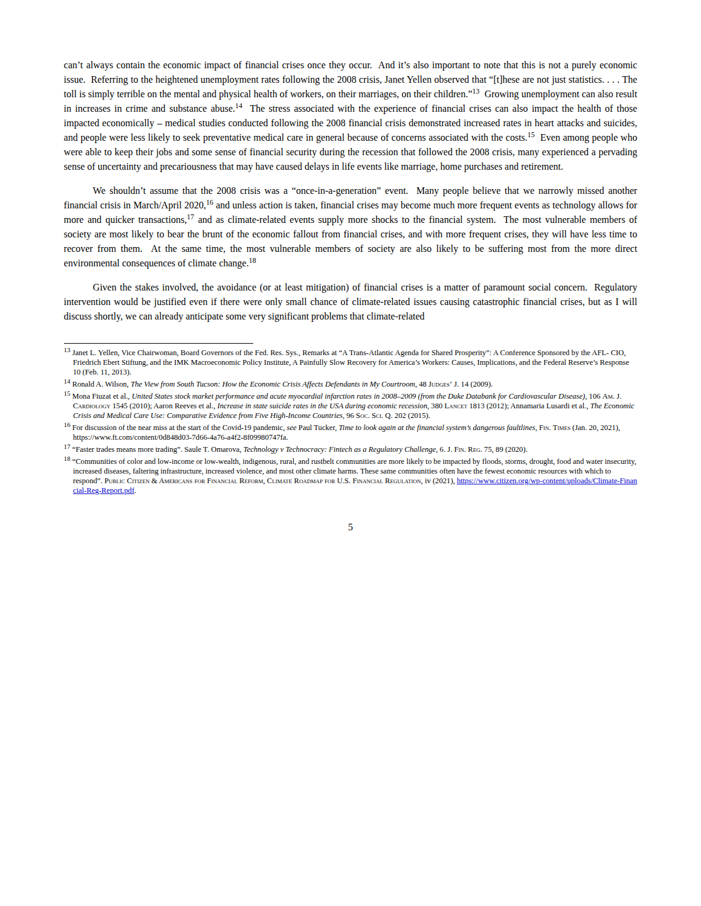can’t always contain the economic impact of financial crises once they occur. And it’s also important to note that this is not a purely economic issue. Referring to the heightened unemployment rates following the 2008 crisis, Janet Yellen observed that “[t]hese are not just statistics. . . . The toll is simply terrible on the mental and physical health of workers, on their marriages, on their children.”13 Growing unemployment can also result in increases in crime and substance abuse.14 The stress associated with the experience of financial crises can also impact the health of those impacted economically – medical studies conducted following the 2008 financial crisis demonstrated increased rates in heart attacks and suicides, and people were less likely to seek preventative medical care in general because of concerns associated with the costs.15 Even among people who were able to keep their jobs and some sense of financial security during the recession that followed the 2008 crisis, many experienced a pervading sense of uncertainty and precariousness that may have caused delays in life events like marriage, home purchases and retirement.
We shouldn’t assume that the 2008 crisis was a “once-in-a-generation” event. Many people believe that we narrowly missed another financial crisis in March/April 2020,16 and unless action is taken, financial crises may become much more frequent events as technology allows for more and quicker transactions,17 and as climate-related events supply more shocks to the financial system. The most vulnerable members of society are most likely to bear the brunt of the economic fallout from financial crises, and with more frequent crises, they will have less time to recover from them. At the same time, the most vulnerable members of society are also likely to be suffering most from the more direct environmental consequences of climate change.18
Given the stakes involved, the avoidance (or at least mitigation) of financial crises is a matter of paramount social concern. Regulatory intervention would be justified even if there were only small chance of climate-related issues causing catastrophic financial crises, but as I will discuss shortly, we can already anticipate some very significant problems that climate-related
13 Janet L. Yellen, Vice Chairwoman, Board Governors of the Fed. Res. Sys., Remarks at “A Trans-Atlantic Agenda for Shared Prosperity”: A Conference Sponsored by the AFL- CIO, Friedrich Ebert Stiftung, and the IMK Macroeconomic Policy Institute, A Painfully Slow Recovery for America’s Workers: Causes, Implications, and the Federal Reserve’s Response 10 (Feb. 11, 2013).
14 Ronald A. Wilson, The View from South Tucson: How the Economic Crisis Affects Defendants in My Courtroom, 48 Judges’ J. 14 (2009).
15 Mona Fiuzat et al., United States stock market performance and acute myocardial infarction rates in 2008–2009 (from the Duke Databank for Cardiovascular Disease), 106 Am. J. Cardiology 1545 (2010); Aaron Reeves et al., Increase in state suicide rates in the USA during economic recession, 380 Lancet 1813 (2012); Annamaria Lusardi et al., The Economic Crisis and Medical Care Use: Comparative Evidence from Five High-Income Countries, 96 Soc. Sci. Q. 202 (2015).
16 For discussion of the near miss at the start of the Covid-19 pandemic, see Paul Tucker, Time to look again at the financial system’s dangerous faultlines, Fin. Times (Jan. 20, 2021), https://www.ft.com/content/0d848d03-7d66-4a76-a4f2-8f09980747fa.
17 “Faster trades means more trading”. Saule T. Omarova, Technology v Technocracy: Fintech as a Regulatory Challenge, 6. J. Fin. Reg. 75, 89 (2020).
18 “Communities of color and low-income or low-wealth, indigenous, rural, and rustbelt communities are more likely to be impacted by floods, storms, drought, food and water insecurity, increased diseases, faltering infrastructure, increased violence, and most other climate harms. These same communities often have the fewest economic resources with which to respond”. Public Citizen & Americans for Financial Reform, Climate Roadmap for U.S. Financial Regulation, iv (2021), https://www.citizen.org/wp-content/uploads/Climate-Financial-Reg-Report.pdf.
5